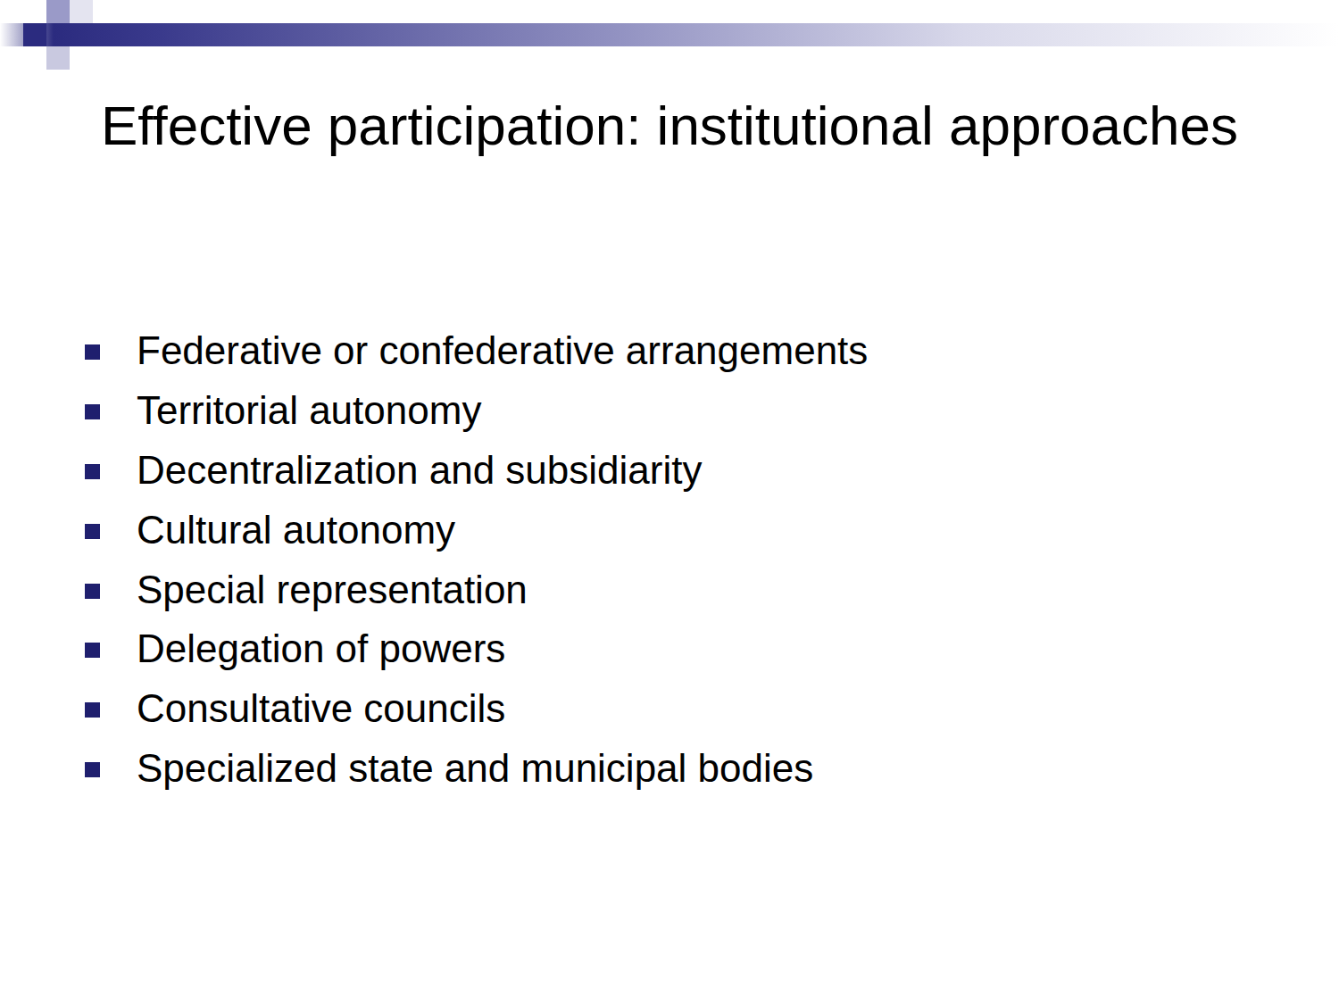Effective participation: institutional approaches
Federative or confederative arrangements
Territorial autonomy
Decentralization and subsidiarity
Cultural autonomy
Special representation
Delegation of powers
Consultative councils
Specialized state and municipal bodies